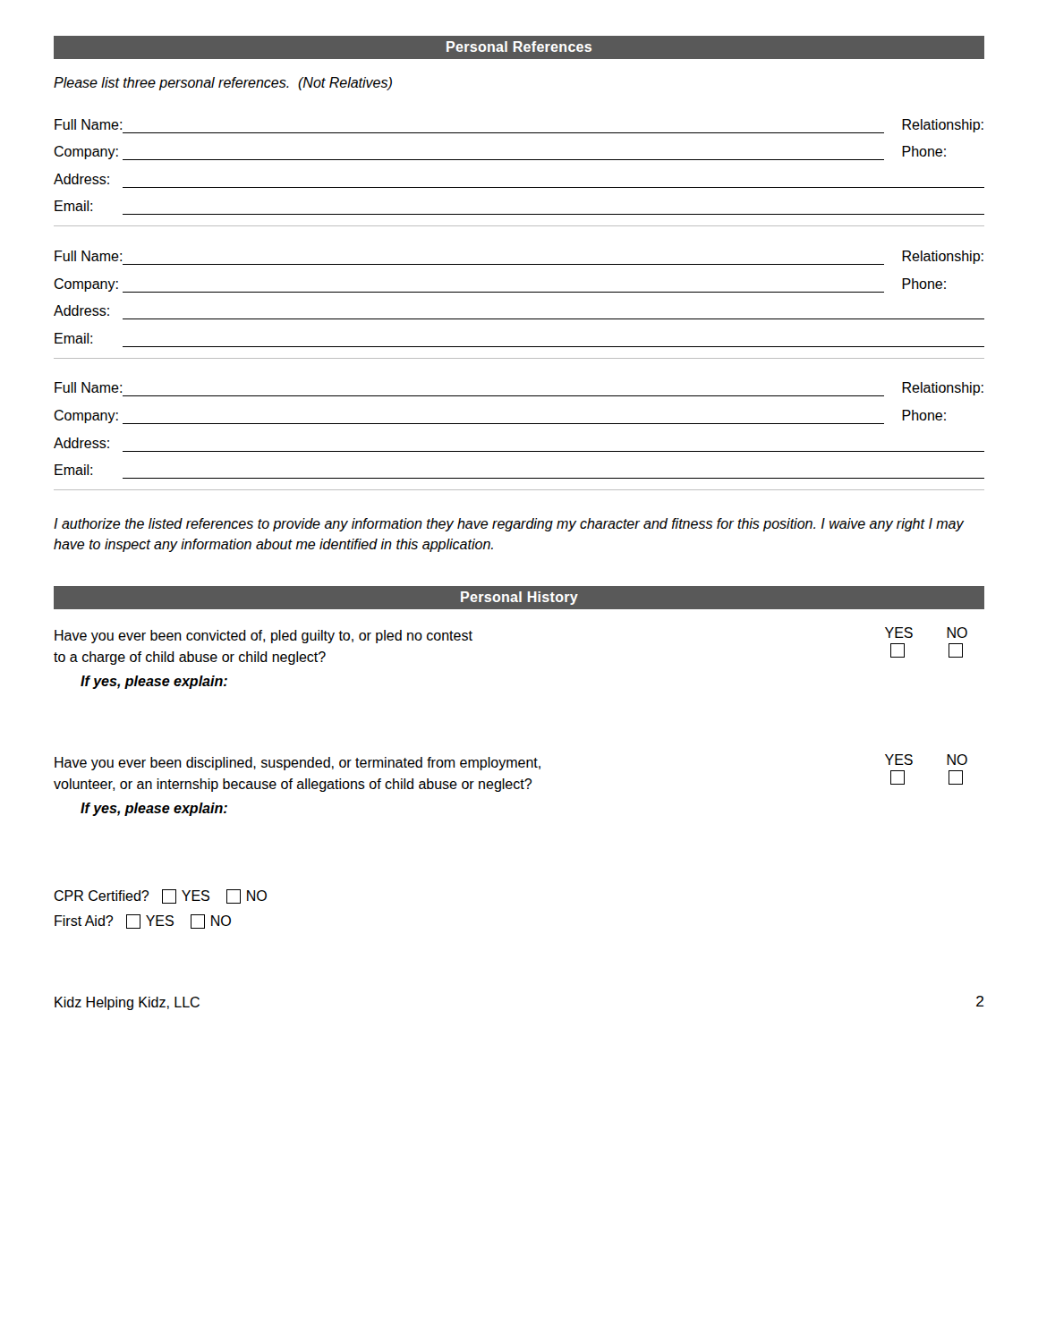Personal References
Please list three personal references. (Not Relatives)
| Full Name: | | Relationship: | |
| Company: | | Phone: | |
| Address: | |
| Email: | |
| Full Name: | | Relationship: | |
| Company: | | Phone: | |
| Address: | |
| Email: | |
| Full Name: | | Relationship: | |
| Company: | | Phone: | |
| Address: | |
| Email: | |
I authorize the listed references to provide any information they have regarding my character and fitness for this position. I waive any right I may have to inspect any information about me identified in this application.
Personal History
Have you ever been convicted of, pled guilty to, or pled no contest
to a charge of child abuse or child neglect?
YES NO
If yes, please explain:
Have you ever been disciplined, suspended, or terminated from employment,
volunteer, or an internship because of allegations of child abuse or neglect?
YES NO
If yes, please explain:
CPR Certified? YES NO
First Aid? YES NO
Kidz Helping Kidz, LLC 2